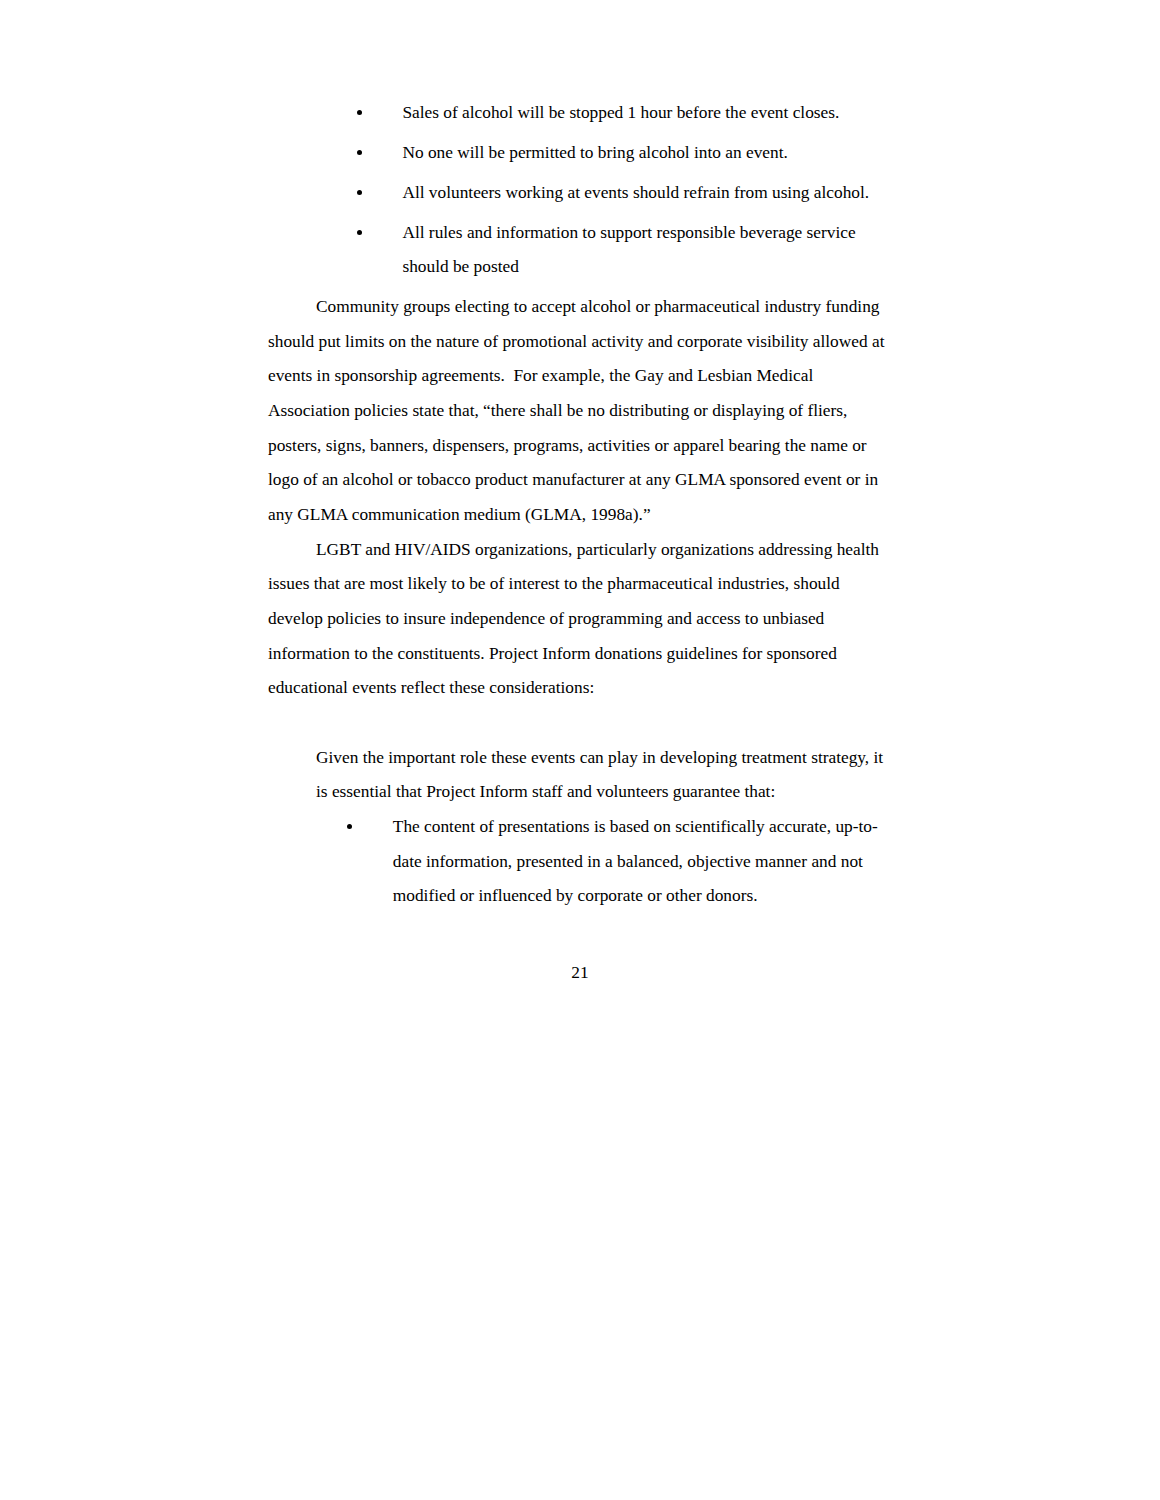Sales of alcohol will be stopped 1 hour before the event closes.
No one will be permitted to bring alcohol into an event.
All volunteers working at events should refrain from using alcohol.
All rules and information to support responsible beverage service should be posted
Community groups electing to accept alcohol or pharmaceutical industry funding should put limits on the nature of promotional activity and corporate visibility allowed at events in sponsorship agreements. For example, the Gay and Lesbian Medical Association policies state that, “there shall be no distributing or displaying of fliers, posters, signs, banners, dispensers, programs, activities or apparel bearing the name or logo of an alcohol or tobacco product manufacturer at any GLMA sponsored event or in any GLMA communication medium (GLMA, 1998a).”
LGBT and HIV/AIDS organizations, particularly organizations addressing health issues that are most likely to be of interest to the pharmaceutical industries, should develop policies to insure independence of programming and access to unbiased information to the constituents. Project Inform donations guidelines for sponsored educational events reflect these considerations:
Given the important role these events can play in developing treatment strategy, it is essential that Project Inform staff and volunteers guarantee that:
The content of presentations is based on scientifically accurate, up-to-date information, presented in a balanced, objective manner and not modified or influenced by corporate or other donors.
21